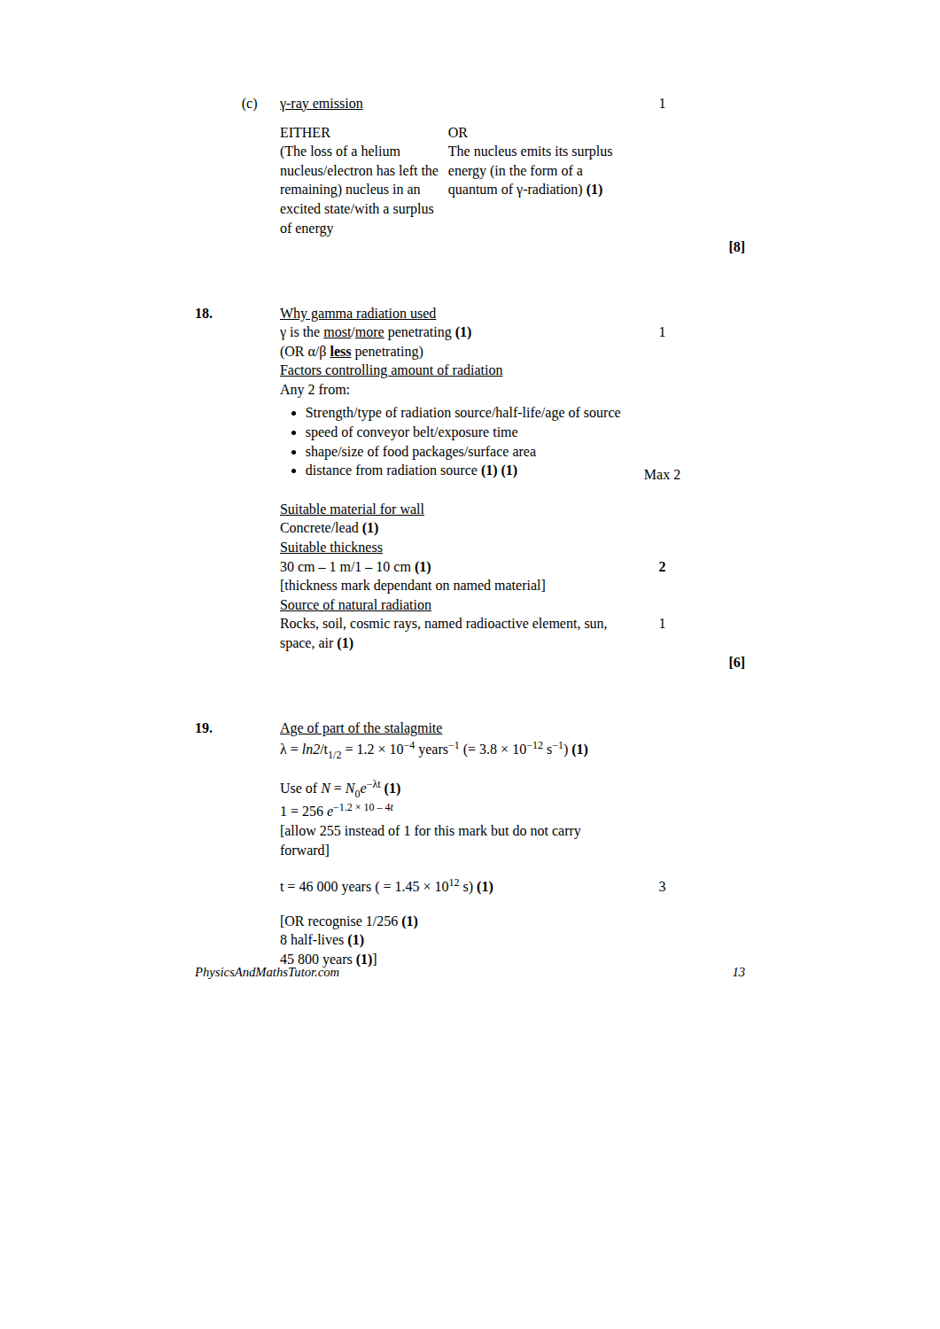| | (c) | γ-ray emission | 1 | |
| | | / EITHER / OR / / (The loss of a helium nucleus/electron has left the remaining) nucleus in an excited state/with a surplus of energy / The nucleus emits its surplus energy (in the form of a quantum of γ-radiation) (1) / | | |
| | | | | [8] |
| 18. | | Why gamma radiation used | | |
| | | γ is the most / more penetrating (1) | 1 | |
| | | (OR α/β less penetrating) | | |
| | | Factors controlling amount of radiation | | |
| | | Any 2 from: | | |
| | | Strength/type of radiation source/half-life/age of source speed of conveyor belt/exposure time shape/size of food packages/surface area distance from radiation source (1) (1) | Max 2 | |
| | | Suitable material for wall | | |
| | | Concrete/lead (1) | | |
| | | Suitable thickness | | |
| | | 30 cm – 1 m/1 – 10 cm (1) [thickness mark dependant on named material] | 2 | |
| | | Source of natural radiation | | |
| | | Rocks, soil, cosmic rays, named radioactive element, sun, space, air (1) | 1 | |
| | | | | [6] |
| 19. | | Age of part of the stalagmite | | |
| | | λ = ln2 /t 1/2 = 1.2 × 10 −4 years −1 (= 3.8 × 10 −12 s −1 ) (1) | | |
| | | Use of N = N 0 e −λt (1) 1 = 256 e −1.2 × 10 – 4 t [allow 255 instead of 1 for this mark but do not carry forward] | | |
| | | t = 46 000 years ( = 1.45 × 10 12 s) (1) | 3 | |
| | | [OR recognise 1/256 (1) 8 half-lives (1) 45 800 years (1) ] | | |
PhysicsAndMathsTutor.com 13